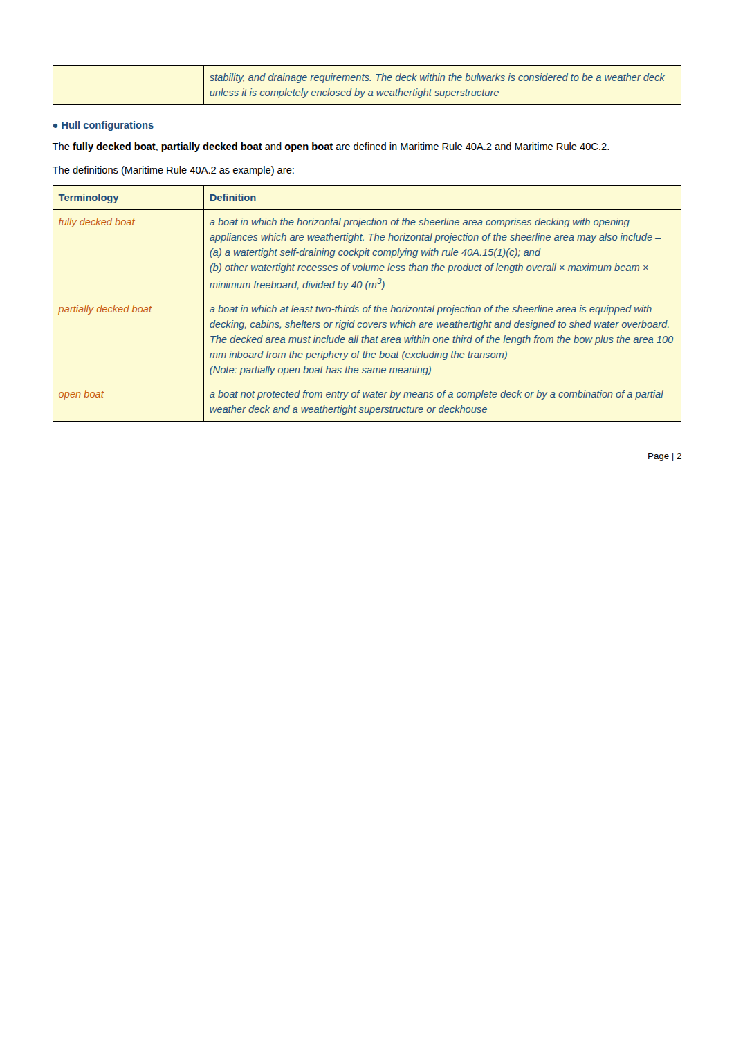| | stability, and drainage requirements. The deck within the bulwarks is considered to be a weather deck unless it is completely enclosed by a weathertight superstructure |
● Hull configurations
The fully decked boat, partially decked boat and open boat are defined in Maritime Rule 40A.2 and Maritime Rule 40C.2.
The definitions (Maritime Rule 40A.2 as example) are:
| Terminology | Definition |
| --- | --- |
| fully decked boat | a boat in which the horizontal projection of the sheerline area comprises decking with opening appliances which are weathertight. The horizontal projection of the sheerline area may also include – (a) a watertight self-draining cockpit complying with rule 40A.15(1)(c); and (b) other watertight recesses of volume less than the product of length overall × maximum beam × minimum freeboard, divided by 40 (m 3 ) |
| partially decked boat | a boat in which at least two-thirds of the horizontal projection of the sheerline area is equipped with decking, cabins, shelters or rigid covers which are weathertight and designed to shed water overboard. The decked area must include all that area within one third of the length from the bow plus the area 100 mm inboard from the periphery of the boat (excluding the transom) (Note: partially open boat has the same meaning) |
| open boat | a boat not protected from entry of water by means of a complete deck or by a combination of a partial weather deck and a weathertight superstructure or deckhouse |
Page | 2